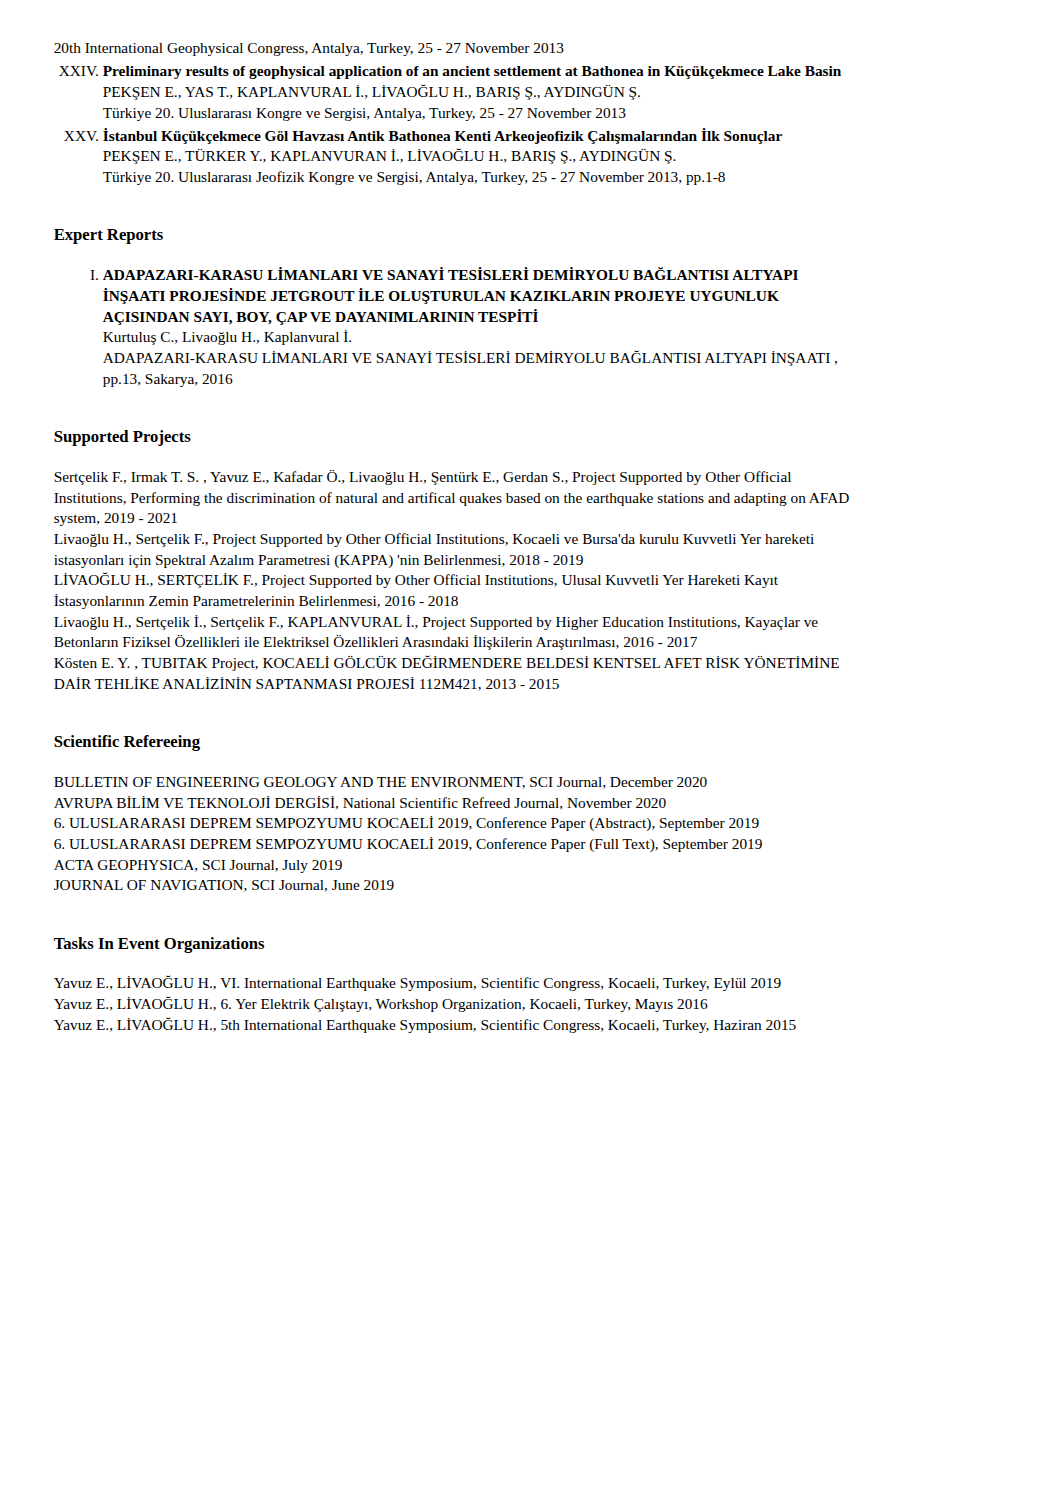20th International Geophysical Congress, Antalya, Turkey, 25 - 27 November 2013
Preliminary results of geophysical application of an ancient settlement at Bathonea in Küçükçekmece Lake Basin
PEKŞEN E., YAS T., KAPLANVURAL İ., LİVAOĞLU H., BARIŞ Ş., AYDINGÜN Ş.
Türkiye 20. Uluslararası Kongre ve Sergisi, Antalya, Turkey, 25 - 27 November 2013
İstanbul Küçükçekmece Göl Havzası Antik Bathonea Kenti Arkeojeofizik Çalışmalarından İlk Sonuçlar
PEKŞEN E., TÜRKER Y., KAPLANVURAN İ., LİVAOĞLU H., BARIŞ Ş., AYDINGÜN Ş.
Türkiye 20. Uluslararası Jeofizik Kongre ve Sergisi, Antalya, Turkey, 25 - 27 November 2013, pp.1-8
Expert Reports
ADAPAZARI-KARASU LİMANLARI VE SANAYİ TESİSLERİ DEMİRYOLU BAĞLANTISI ALTYAPI İNŞAATI PROJESİNDE JETGROUT İLE OLUŞTURULAN KAZIKLARIN PROJEYE UYGUNLUK AÇISINDAN SAYI, BOY, ÇAP VE DAYANIMLARININ TESPİTİ
Kurtuluş C., Livaoğlu H., Kaplanvural İ.
ADAPAZARI-KARASU LİMANLARI VE SANAYİ TESİSLERİ DEMİRYOLU BAĞLANTISI ALTYAPI İNŞAATI , pp.13, Sakarya, 2016
Supported Projects
Sertçelik F., Irmak T. S. , Yavuz E., Kafadar Ö., Livaoğlu H., Şentürk E., Gerdan S., Project Supported by Other Official Institutions, Performing the discrimination of natural and artifical quakes based on the earthquake stations and adapting on AFAD system, 2019 - 2021
Livaoğlu H., Sertçelik F., Project Supported by Other Official Institutions, Kocaeli ve Bursa'da kurulu Kuvvetli Yer hareketi istasyonları için Spektral Azalım Parametresi (KAPPA) 'nin Belirlenmesi, 2018 - 2019
LİVAOĞLU H., SERTÇELİK F., Project Supported by Other Official Institutions, Ulusal Kuvvetli Yer Hareketi Kayıt İstasyonlarının Zemin Parametrelerinin Belirlenmesi, 2016 - 2018
Livaoğlu H., Sertçelik İ., Sertçelik F., KAPLANVURAL İ., Project Supported by Higher Education Institutions, Kayaçlar ve Betonların Fiziksel Özellikleri ile Elektriksel Özellikleri Arasındaki İlişkilerin Araştırılması, 2016 - 2017
Kösten E. Y. , TUBITAK Project, KOCAELİ GÖLCÜK DEĞİRMENDERE BELDESİ KENTSEL AFET RİSK YÖNETİMİNE DAİR TEHLİKE ANALİZİNİN SAPTANMASI PROJESİ 112M421, 2013 - 2015
Scientific Refereeing
BULLETIN OF ENGINEERING GEOLOGY AND THE ENVIRONMENT, SCI Journal, December 2020
AVRUPA BİLİM VE TEKNOLOJİ DERGİSİ, National Scientific Refreed Journal, November 2020
6. ULUSLARARASI DEPREM SEMPOZYUMU KOCAELİ 2019, Conference Paper (Abstract), September 2019
6. ULUSLARARASI DEPREM SEMPOZYUMU KOCAELİ 2019, Conference Paper (Full Text), September 2019
ACTA GEOPHYSICA, SCI Journal, July 2019
JOURNAL OF NAVIGATION, SCI Journal, June 2019
Tasks In Event Organizations
Yavuz E., LİVAOĞLU H., VI. International Earthquake Symposium, Scientific Congress, Kocaeli, Turkey, Eylül 2019
Yavuz E., LİVAOĞLU H., 6. Yer Elektrik Çalıştayı, Workshop Organization, Kocaeli, Turkey, Mayıs 2016
Yavuz E., LİVAOĞLU H., 5th International Earthquake Symposium, Scientific Congress, Kocaeli, Turkey, Haziran 2015